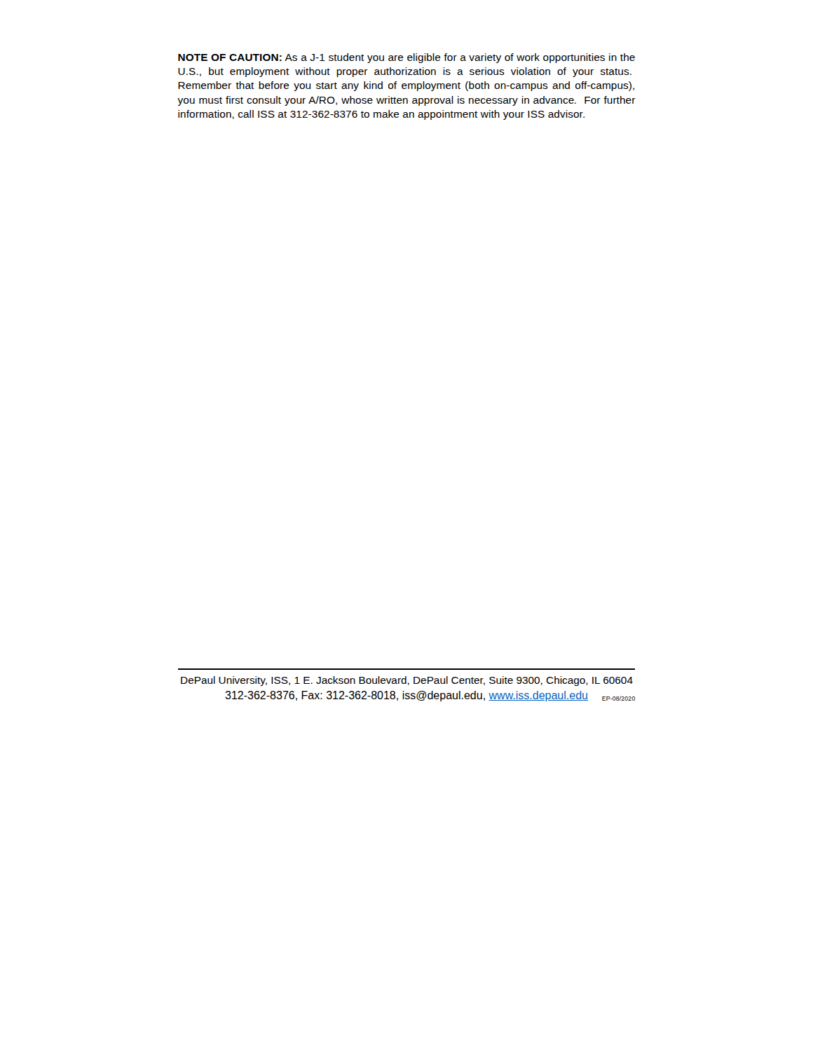NOTE OF CAUTION: As a J-1 student you are eligible for a variety of work opportunities in the U.S., but employment without proper authorization is a serious violation of your status. Remember that before you start any kind of employment (both on-campus and off-campus), you must first consult your A/RO, whose written approval is necessary in advance. For further information, call ISS at 312-362-8376 to make an appointment with your ISS advisor.
DePaul University, ISS, 1 E. Jackson Boulevard, DePaul Center, Suite 9300, Chicago, IL 60604
312-362-8376, Fax: 312-362-8018, iss@depaul.edu, www.iss.depaul.edu
EP-08/2020